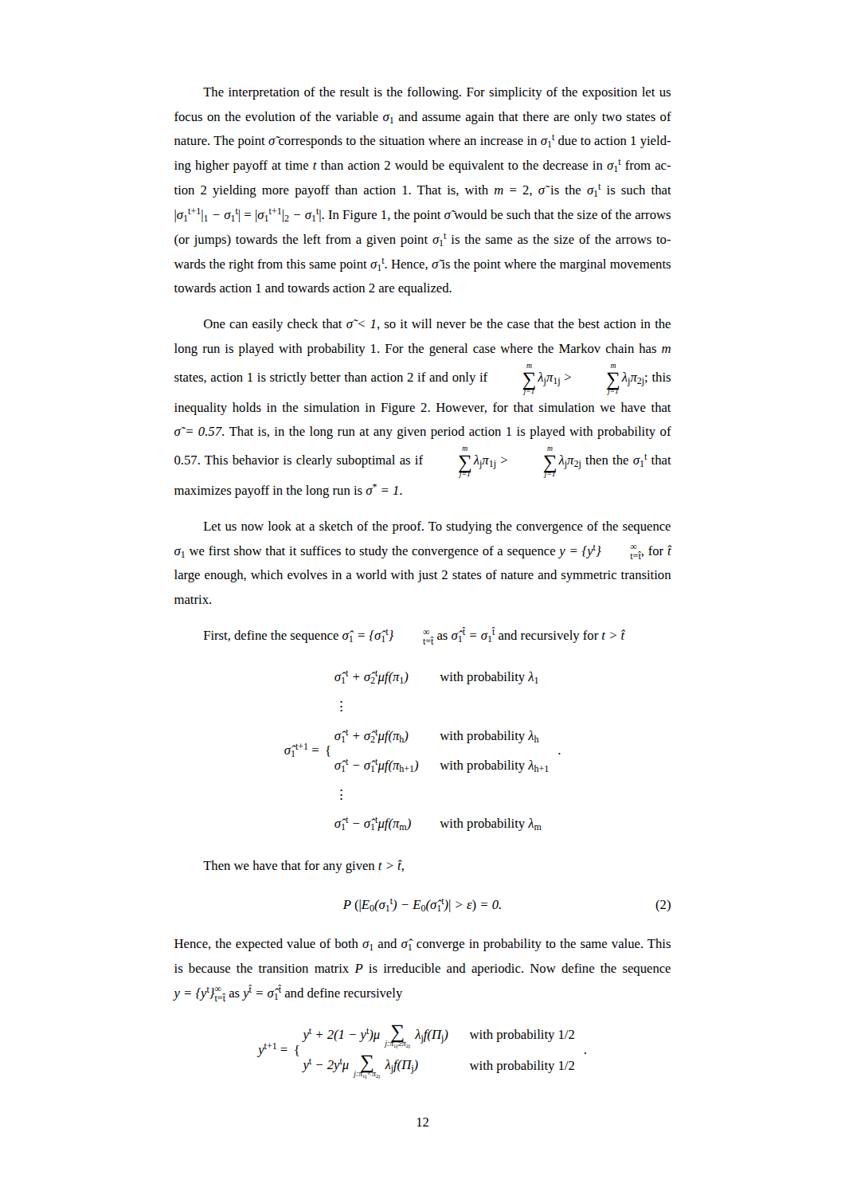The interpretation of the result is the following. For simplicity of the exposition let us focus on the evolution of the variable σ1 and assume again that there are only two states of nature. The point σ̃ corresponds to the situation where an increase in σ1t due to action 1 yielding higher payoff at time t than action 2 would be equivalent to the decrease in σ1t from action 2 yielding more payoff than action 1. That is, with m = 2, σ̃ is the σ1t is such that |σ1t+1|1 − σ1t| = |σ1t+1|2 − σ1t|. In Figure 1, the point σ̃ would be such that the size of the arrows (or jumps) towards the left from a given point σ1t is the same as the size of the arrows towards the right from this same point σ1t. Hence, σ̃ is the point where the marginal movements towards action 1 and towards action 2 are equalized.
One can easily check that σ̃ < 1, so it will never be the case that the best action in the long run is played with probability 1. For the general case where the Markov chain has m states, action 1 is strictly better than action 2 if and only if m∑j=1 λjπ1j > m∑j=1 λjπ2j; this inequality holds in the simulation in Figure 2. However, for that simulation we have that σ̃ = 0.57. That is, in the long run at any given period action 1 is played with probability of 0.57. This behavior is clearly suboptimal as if m∑j=1 λjπ1j > m∑j=1 λjπ2j then the σ1t that maximizes payoff in the long run is σ* = 1.
Let us now look at a sketch of the proof. To studying the convergence of the sequence σ1 we first show that it suffices to study the convergence of a sequence y = {yt}∞t=t̂, for t̂ large enough, which evolves in a world with just 2 states of nature and symmetric transition matrix.
First, define the sequence σ̂1 = {σ̂1t}∞t=t̂ as σ̂1t̂ = σ1t̂ and recursively for t > t̂
σ̂1t+1 = {
| σ̂ 1 t + σ̂ 2 t μf(π 1 ) | with probability λ 1 |
| ⋮ | |
| σ̂ 1 t + σ̂ 2 t μf(π h ) | with probability λ h |
| σ̂ 1 t − σ̂ 1 t μf(π h+1 ) | with probability λ h+1 |
| ⋮ | |
| σ̂ 1 t − σ̂ 1 t μf(π m ) | with probability λ m |
.
Then we have that for any given t > t̂,
P (|E0(σ1t) − E0(σ̂1t)| > ε) = 0. (2)
Hence, the expected value of both σ1 and σ̂1 converge in probability to the same value. This is because the transition matrix P is irreducible and aperiodic. Now define the sequence y = {yt}∞t=t̂ as yt̂ = σ̂1t̂ and define recursively
yt+1 = {
| y t + 2(1 − y t )μ ∑ j:π 1j ≥π 2j λ j f(Π j ) | with probability 1/2 |
| y t − 2y t μ ∑ j:π 1j <π 2j λ j f(Π j ) | with probability 1/2 |
.
12